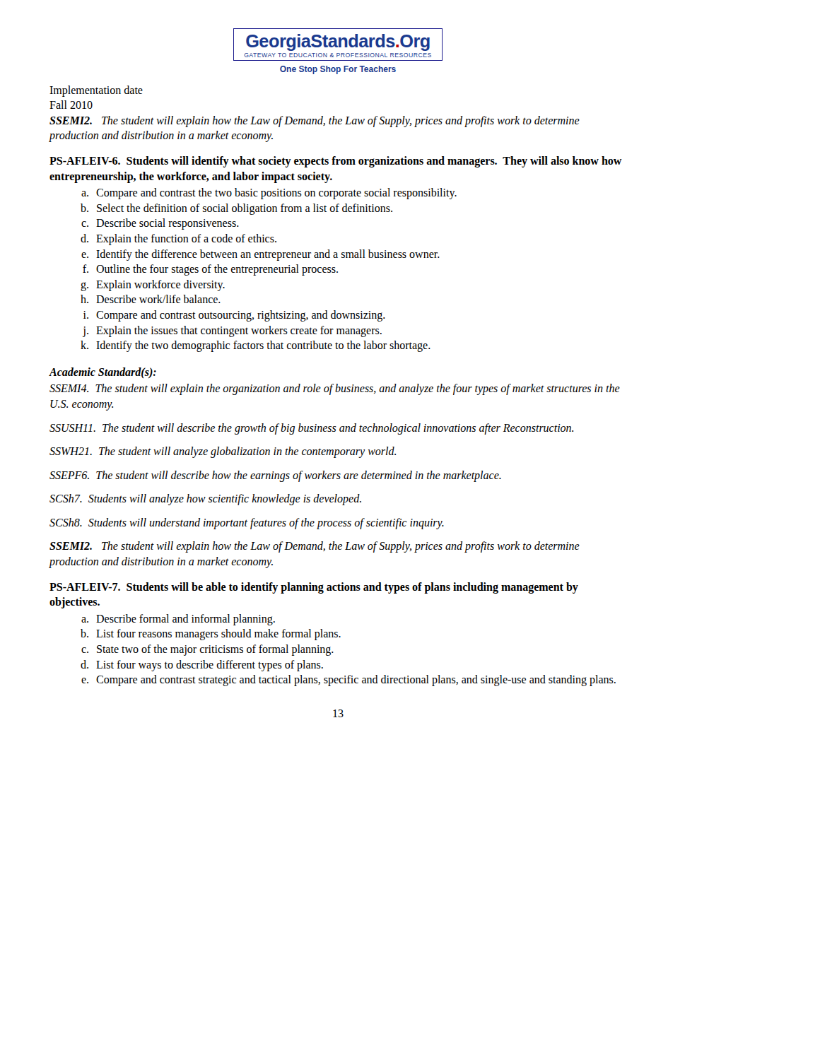GeorgiaStandards. Org
GATEWAY TO EDUCATION & PROFESSIONAL RESOURCES
One Stop Shop For Teachers
Implementation date
Fall 2010
SSEMI2. The student will explain how the Law of Demand, the Law of Supply, prices and profits work to determine production and distribution in a market economy.
PS-AFLEIV-6. Students will identify what society expects from organizations and managers. They will also know how entrepreneurship, the workforce, and labor impact society.
Compare and contrast the two basic positions on corporate social responsibility.
Select the definition of social obligation from a list of definitions.
Describe social responsiveness.
Explain the function of a code of ethics.
Identify the difference between an entrepreneur and a small business owner.
Outline the four stages of the entrepreneurial process.
Explain workforce diversity.
Describe work/life balance.
Compare and contrast outsourcing, rightsizing, and downsizing.
Explain the issues that contingent workers create for managers.
Identify the two demographic factors that contribute to the labor shortage.
Academic Standard(s):
SSEMI4. The student will explain the organization and role of business, and analyze the four types of market structures in the U.S. economy.
SSUSH11. The student will describe the growth of big business and technological innovations after Reconstruction.
SSWH21. The student will analyze globalization in the contemporary world.
SSEPF6. The student will describe how the earnings of workers are determined in the marketplace.
SCSh7. Students will analyze how scientific knowledge is developed.
SCSh8. Students will understand important features of the process of scientific inquiry.
SSEMI2. The student will explain how the Law of Demand, the Law of Supply, prices and profits work to determine production and distribution in a market economy.
PS-AFLEIV-7. Students will be able to identify planning actions and types of plans including management by objectives.
Describe formal and informal planning.
List four reasons managers should make formal plans.
State two of the major criticisms of formal planning.
List four ways to describe different types of plans.
Compare and contrast strategic and tactical plans, specific and directional plans, and single-use and standing plans.
13